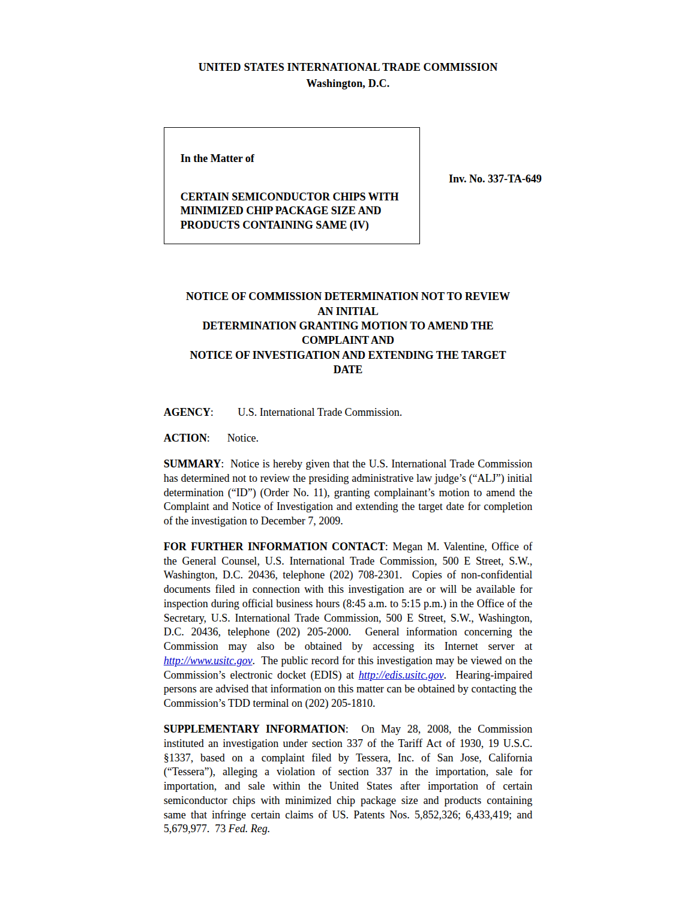UNITED STATES INTERNATIONAL TRADE COMMISSION
Washington, D.C.
In the Matter of
CERTAIN SEMICONDUCTOR CHIPS WITH
MINIMIZED CHIP PACKAGE SIZE AND
PRODUCTS CONTAINING SAME (IV)
Inv. No. 337-TA-649
NOTICE OF COMMISSION DETERMINATION NOT TO REVIEW AN INITIAL
DETERMINATION GRANTING MOTION TO AMEND THE COMPLAINT AND
NOTICE OF INVESTIGATION AND EXTENDING THE TARGET DATE
AGENCY: U.S. International Trade Commission.
ACTION: Notice.
SUMMARY: Notice is hereby given that the U.S. International Trade Commission has determined not to review the presiding administrative law judge’s (“ALJ”) initial determination (“ID”) (Order No. 11), granting complainant’s motion to amend the Complaint and Notice of Investigation and extending the target date for completion of the investigation to December 7, 2009.
FOR FURTHER INFORMATION CONTACT: Megan M. Valentine, Office of the General Counsel, U.S. International Trade Commission, 500 E Street, S.W., Washington, D.C. 20436, telephone (202) 708-2301. Copies of non-confidential documents filed in connection with this investigation are or will be available for inspection during official business hours (8:45 a.m. to 5:15 p.m.) in the Office of the Secretary, U.S. International Trade Commission, 500 E Street, S.W., Washington, D.C. 20436, telephone (202) 205-2000. General information concerning the Commission may also be obtained by accessing its Internet server at http://www.usitc.gov. The public record for this investigation may be viewed on the Commission’s electronic docket (EDIS) at http://edis.usitc.gov. Hearing-impaired persons are advised that information on this matter can be obtained by contacting the Commission’s TDD terminal on (202) 205-1810.
SUPPLEMENTARY INFORMATION: On May 28, 2008, the Commission instituted an investigation under section 337 of the Tariff Act of 1930, 19 U.S.C. §1337, based on a complaint filed by Tessera, Inc. of San Jose, California (“Tessera”), alleging a violation of section 337 in the importation, sale for importation, and sale within the United States after importation of certain semiconductor chips with minimized chip package size and products containing same that infringe certain claims of US. Patents Nos. 5,852,326; 6,433,419; and 5,679,977. 73 Fed. Reg.